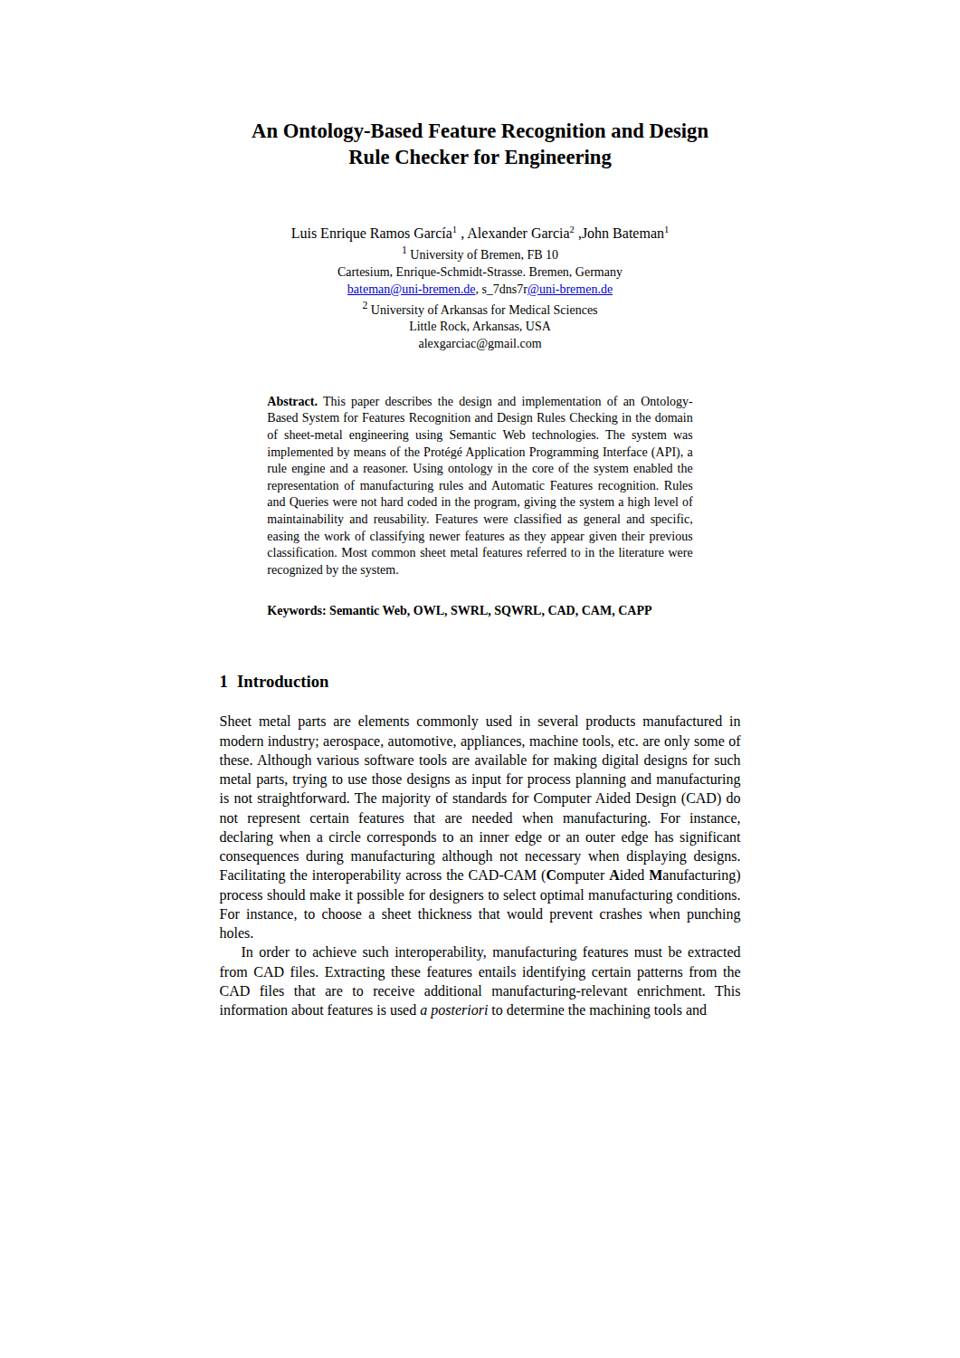An Ontology-Based Feature Recognition and Design
Rule Checker for Engineering
Luis Enrique Ramos García1 , Alexander Garcia2 ,John Bateman1
1 University of Bremen, FB 10
Cartesium, Enrique-Schmidt-Strasse. Bremen, Germany
bateman@uni-bremen.de, s_7dns7r@uni-bremen.de
2 University of Arkansas for Medical Sciences
Little Rock, Arkansas, USA
alexgarciac@gmail.com
Abstract. This paper describes the design and implementation of an Ontology-Based System for Features Recognition and Design Rules Checking in the domain of sheet-metal engineering using Semantic Web technologies. The system was implemented by means of the Protégé Application Programming Interface (API), a rule engine and a reasoner. Using ontology in the core of the system enabled the representation of manufacturing rules and Automatic Features recognition. Rules and Queries were not hard coded in the program, giving the system a high level of maintainability and reusability. Features were classified as general and specific, easing the work of classifying newer features as they appear given their previous classification. Most common sheet metal features referred to in the literature were recognized by the system.
Keywords: Semantic Web, OWL, SWRL, SQWRL, CAD, CAM, CAPP
1 Introduction
Sheet metal parts are elements commonly used in several products manufactured in modern industry; aerospace, automotive, appliances, machine tools, etc. are only some of these. Although various software tools are available for making digital designs for such metal parts, trying to use those designs as input for process planning and manufacturing is not straightforward. The majority of standards for Computer Aided Design (CAD) do not represent certain features that are needed when manufacturing. For instance, declaring when a circle corresponds to an inner edge or an outer edge has significant consequences during manufacturing although not necessary when displaying designs. Facilitating the interoperability across the CAD-CAM (Computer Aided Manufacturing) process should make it possible for designers to select optimal manufacturing conditions. For instance, to choose a sheet thickness that would prevent crashes when punching holes.
In order to achieve such interoperability, manufacturing features must be extracted from CAD files. Extracting these features entails identifying certain patterns from the CAD files that are to receive additional manufacturing-relevant enrichment. This information about features is used a posteriori to determine the machining tools and